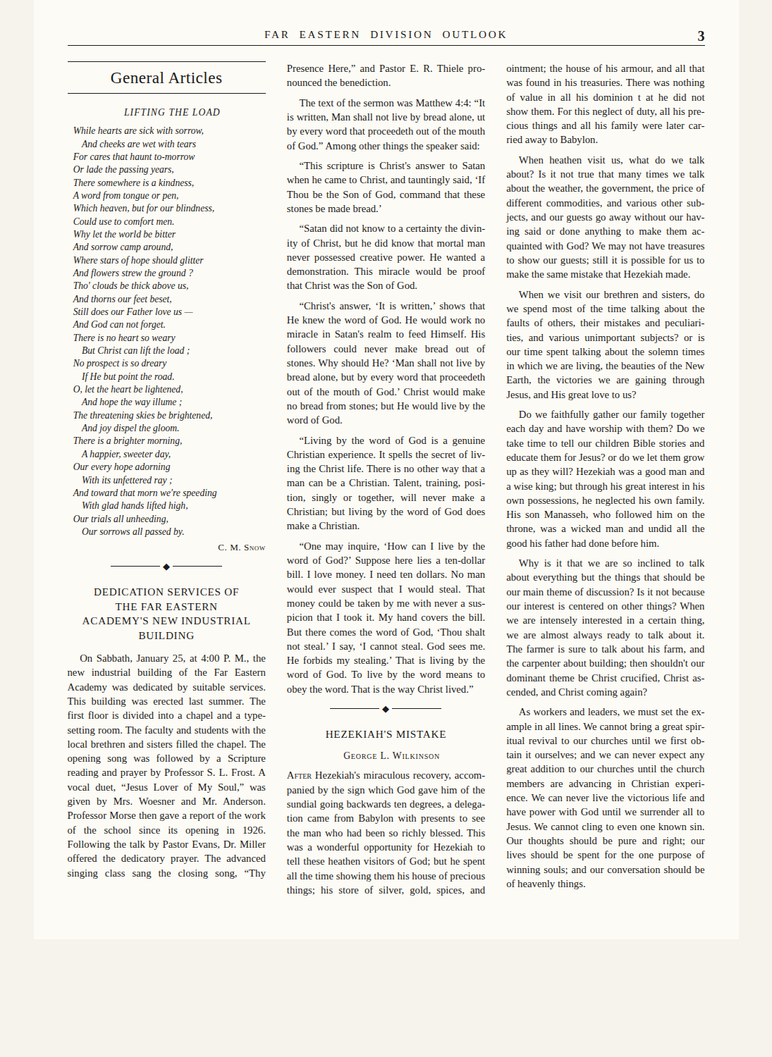Far Eastern Division Outlook 3
General Articles
LIFTING THE LOAD
While hearts are sick with sorrow,
And cheeks are wet with tears
For cares that haunt to-morrow
Or lade the passing years,
There somewhere is a kindness,
A word from tongue or pen,
Which heaven, but for our blindness,
Could use to comfort men.
Why let the world be bitter
And sorrow camp around,
Where stars of hope should glitter
And flowers strew the ground ?
Tho' clouds be thick above us,
And thorns our feet beset,
Still does our Father love us —
And God can not forget.
There is no heart so weary
But Christ can lift the load ;
No prospect is so dreary
If He but point the road.
O, let the heart be lightened,
And hope the way illume ;
The threatening skies be brightened,
And joy dispel the gloom.
There is a brighter morning,
A happier, sweeter day,
Our every hope adorning
With its unfettered ray ;
And toward that morn we're speeding
With glad hands lifted high,
Our trials all unheeding,
Our sorrows all passed by.
C. M. Snow
◆
DEDICATION SERVICES OF
THE FAR EASTERN
ACADEMY'S NEW INDUSTRIAL
BUILDING
On Sabbath, January 25, at 4:00 P. M., the new industrial building of the Far Eastern Academy was dedicated by suitable services. This building was erected last summer. The first floor is divided into a chapel and a type-setting room. The faculty and students with the local brethren and sisters filled the chapel. The opening song was followed by a Scripture reading and prayer by Professor S. L. Frost. A vocal duet, “Jesus Lover of My Soul,” was given by Mrs. Woesner and Mr. Anderson. Professor Morse then gave a report of the work of the school since its opening in 1926. Following the talk by Pastor Evans, Dr. Miller offered the dedicatory prayer. The advanced singing class sang the closing song, “Thy Presence Here,” and Pastor E. R. Thiele pronounced the benediction.
The text of the sermon was Matthew 4:4: “It is written, Man shall not live by bread alone, ut by every word that proceedeth out of the mouth of God.” Among other things the speaker said:
“This scripture is Christ's answer to Satan when he came to Christ, and tauntingly said, ‘If Thou be the Son of God, command that these stones be made bread.’
“Satan did not know to a certainty the divinity of Christ, but he did know that mortal man never possessed creative power. He wanted a demonstration. This miracle would be proof that Christ was the Son of God.
“Christ's answer, ‘It is written,’ shows that He knew the word of God. He would work no miracle in Satan's realm to feed Himself. His followers could never make bread out of stones. Why should He? ‘Man shall not live by bread alone, but by every word that proceedeth out of the mouth of God.’ Christ would make no bread from stones; but He would live by the word of God.
“Living by the word of God is a genuine Christian experience. It spells the secret of living the Christ life. There is no other way that a man can be a Christian. Talent, training, position, singly or together, will never make a Christian; but living by the word of God does make a Christian.
“One may inquire, ‘How can I live by the word of God?’ Suppose here lies a ten-dollar bill. I love money. I need ten dollars. No man would ever suspect that I would steal. That money could be taken by me with never a suspicion that I took it. My hand covers the bill. But there comes the word of God, ‘Thou shalt not steal.’ I say, ‘I cannot steal. God sees me. He forbids my stealing.’ That is living by the word of God. To live by the word means to obey the word. That is the way Christ lived.”
◆
HEZEKIAH'S MISTAKE
George L. Wilkinson
After Hezekiah's miraculous recovery, accompanied by the sign which God gave him of the sundial going backwards ten degrees, a delegation came from Babylon with presents to see the man who had been so richly blessed. This was a wonderful opportunity for Hezekiah to tell these heathen visitors of God; but he spent all the time showing them his house of precious things; his store of silver, gold, spices, and ointment; the house of his armour, and all that was found in his treasuries. There was nothing of value in all his dominion t at he did not show them. For this neglect of duty, all his precious things and all his family were later carried away to Babylon.
When heathen visit us, what do we talk about? Is it not true that many times we talk about the weather, the government, the price of different commodities, and various other subjects, and our guests go away without our having said or done anything to make them acquainted with God? We may not have treasures to show our guests; still it is possible for us to make the same mistake that Hezekiah made.
When we visit our brethren and sisters, do we spend most of the time talking about the faults of others, their mistakes and peculiarities, and various unimportant subjects? or is our time spent talking about the solemn times in which we are living, the beauties of the New Earth, the victories we are gaining through Jesus, and His great love to us?
Do we faithfully gather our family together each day and have worship with them? Do we take time to tell our children Bible stories and educate them for Jesus? or do we let them grow up as they will? Hezekiah was a good man and a wise king; but through his great interest in his own possessions, he neglected his own family. His son Manasseh, who followed him on the throne, was a wicked man and undid all the good his father had done before him.
Why is it that we are so inclined to talk about everything but the things that should be our main theme of discussion? Is it not because our interest is centered on other things? When we are intensely interested in a certain thing, we are almost always ready to talk about it. The farmer is sure to talk about his farm, and the carpenter about building; then shouldn't our dominant theme be Christ crucified, Christ ascended, and Christ coming again?
As workers and leaders, we must set the example in all lines. We cannot bring a great spiritual revival to our churches until we first obtain it ourselves; and we can never expect any great addition to our churches until the church members are advancing in Christian experience. We can never live the victorious life and have power with God until we surrender all to Jesus. We cannot cling to even one known sin. Our thoughts should be pure and right; our lives should be spent for the one purpose of winning souls; and our conversation should be of heavenly things.